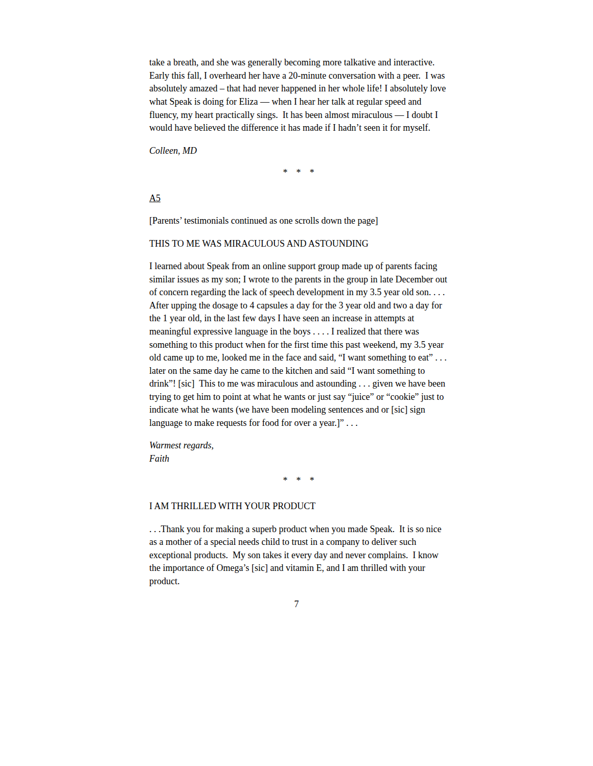take a breath, and she was generally becoming more talkative and interactive. Early this fall, I overheard her have a 20-minute conversation with a peer. I was absolutely amazed – that had never happened in her whole life! I absolutely love what Speak is doing for Eliza — when I hear her talk at regular speed and fluency, my heart practically sings. It has been almost miraculous — I doubt I would have believed the difference it has made if I hadn’t seen it for myself.
Colleen, MD
* * *
A5
[Parents’ testimonials continued as one scrolls down the page]
THIS TO ME WAS MIRACULOUS AND ASTOUNDING
I learned about Speak from an online support group made up of parents facing similar issues as my son; I wrote to the parents in the group in late December out of concern regarding the lack of speech development in my 3.5 year old son. . . . After upping the dosage to 4 capsules a day for the 3 year old and two a day for the 1 year old, in the last few days I have seen an increase in attempts at meaningful expressive language in the boys . . . . I realized that there was something to this product when for the first time this past weekend, my 3.5 year old came up to me, looked me in the face and said, “I want something to eat” . . . later on the same day he came to the kitchen and said “I want something to drink”! [sic] This to me was miraculous and astounding . . . given we have been trying to get him to point at what he wants or just say “juice” or “cookie” just to indicate what he wants (we have been modeling sentences and or [sic] sign language to make requests for food for over a year.]” . . .
Warmest regards,
Faith
* * *
I AM THRILLED WITH YOUR PRODUCT
. . .Thank you for making a superb product when you made Speak. It is so nice as a mother of a special needs child to trust in a company to deliver such exceptional products. My son takes it every day and never complains. I know the importance of Omega’s [sic] and vitamin E, and I am thrilled with your product.
7